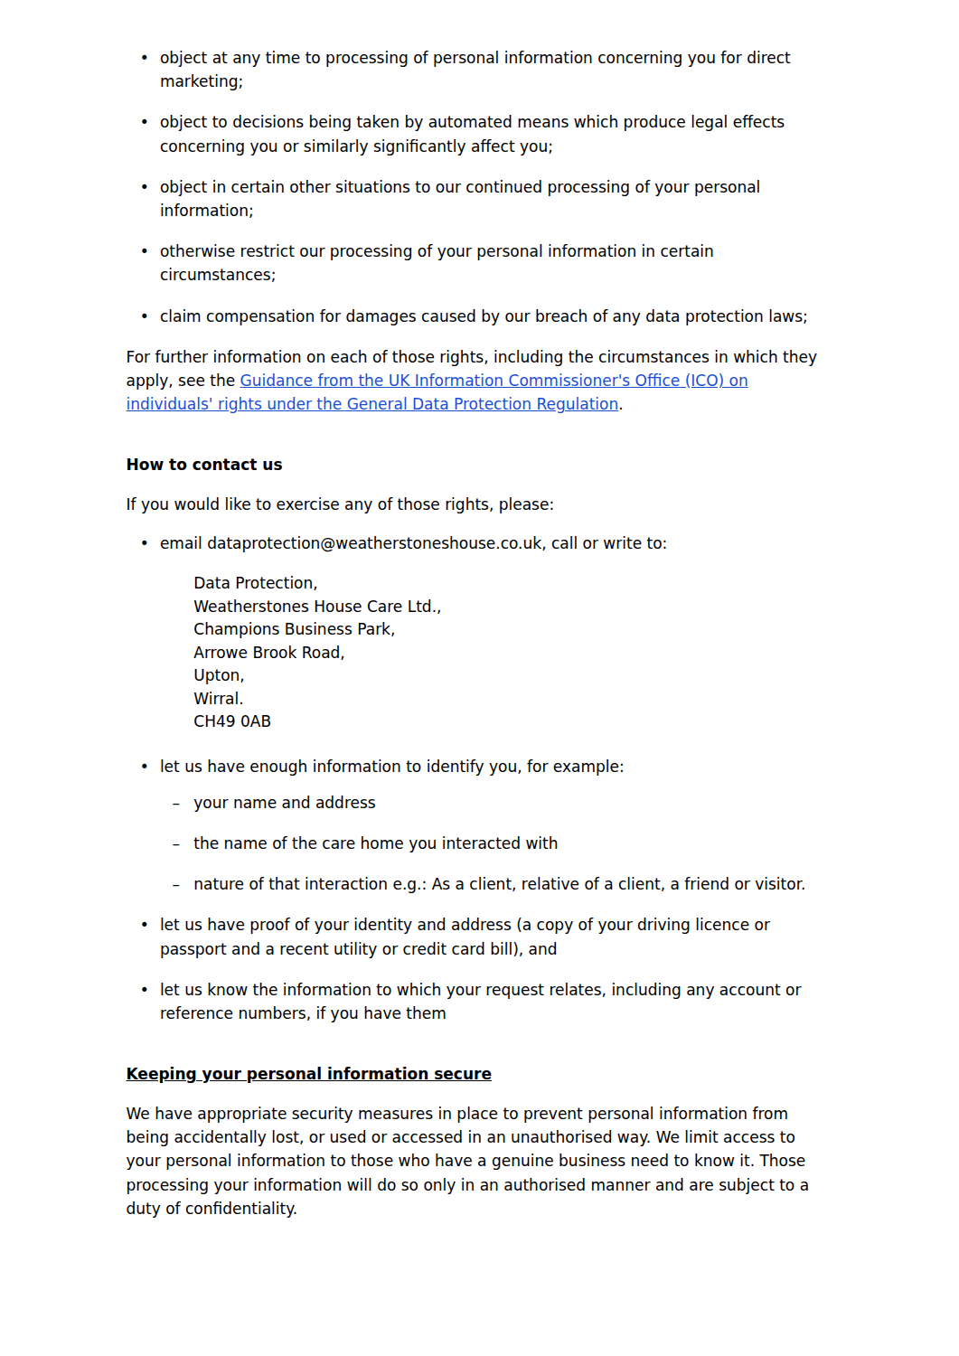object at any time to processing of personal information concerning you for direct marketing;
object to decisions being taken by automated means which produce legal effects concerning you or similarly significantly affect you;
object in certain other situations to our continued processing of your personal information;
otherwise restrict our processing of your personal information in certain circumstances;
claim compensation for damages caused by our breach of any data protection laws;
For further information on each of those rights, including the circumstances in which they apply, see the Guidance from the UK Information Commissioner's Office (ICO) on individuals' rights under the General Data Protection Regulation.
How to contact us
If you would like to exercise any of those rights, please:
email dataprotection@weatherstoneshouse.co.uk, call or write to: Data Protection,
Weatherstones House Care Ltd.,
Champions Business Park,
Arrowe Brook Road,
Upton,
Wirral.
CH49 0AB
let us have enough information to identify you, for example:
your name and address
the name of the care home you interacted with
nature of that interaction e.g.: As a client, relative of a client, a friend or visitor.
let us have proof of your identity and address (a copy of your driving licence or passport and a recent utility or credit card bill), and
let us know the information to which your request relates, including any account or reference numbers, if you have them
Keeping your personal information secure
We have appropriate security measures in place to prevent personal information from being accidentally lost, or used or accessed in an unauthorised way. We limit access to your personal information to those who have a genuine business need to know it. Those processing your information will do so only in an authorised manner and are subject to a duty of confidentiality.